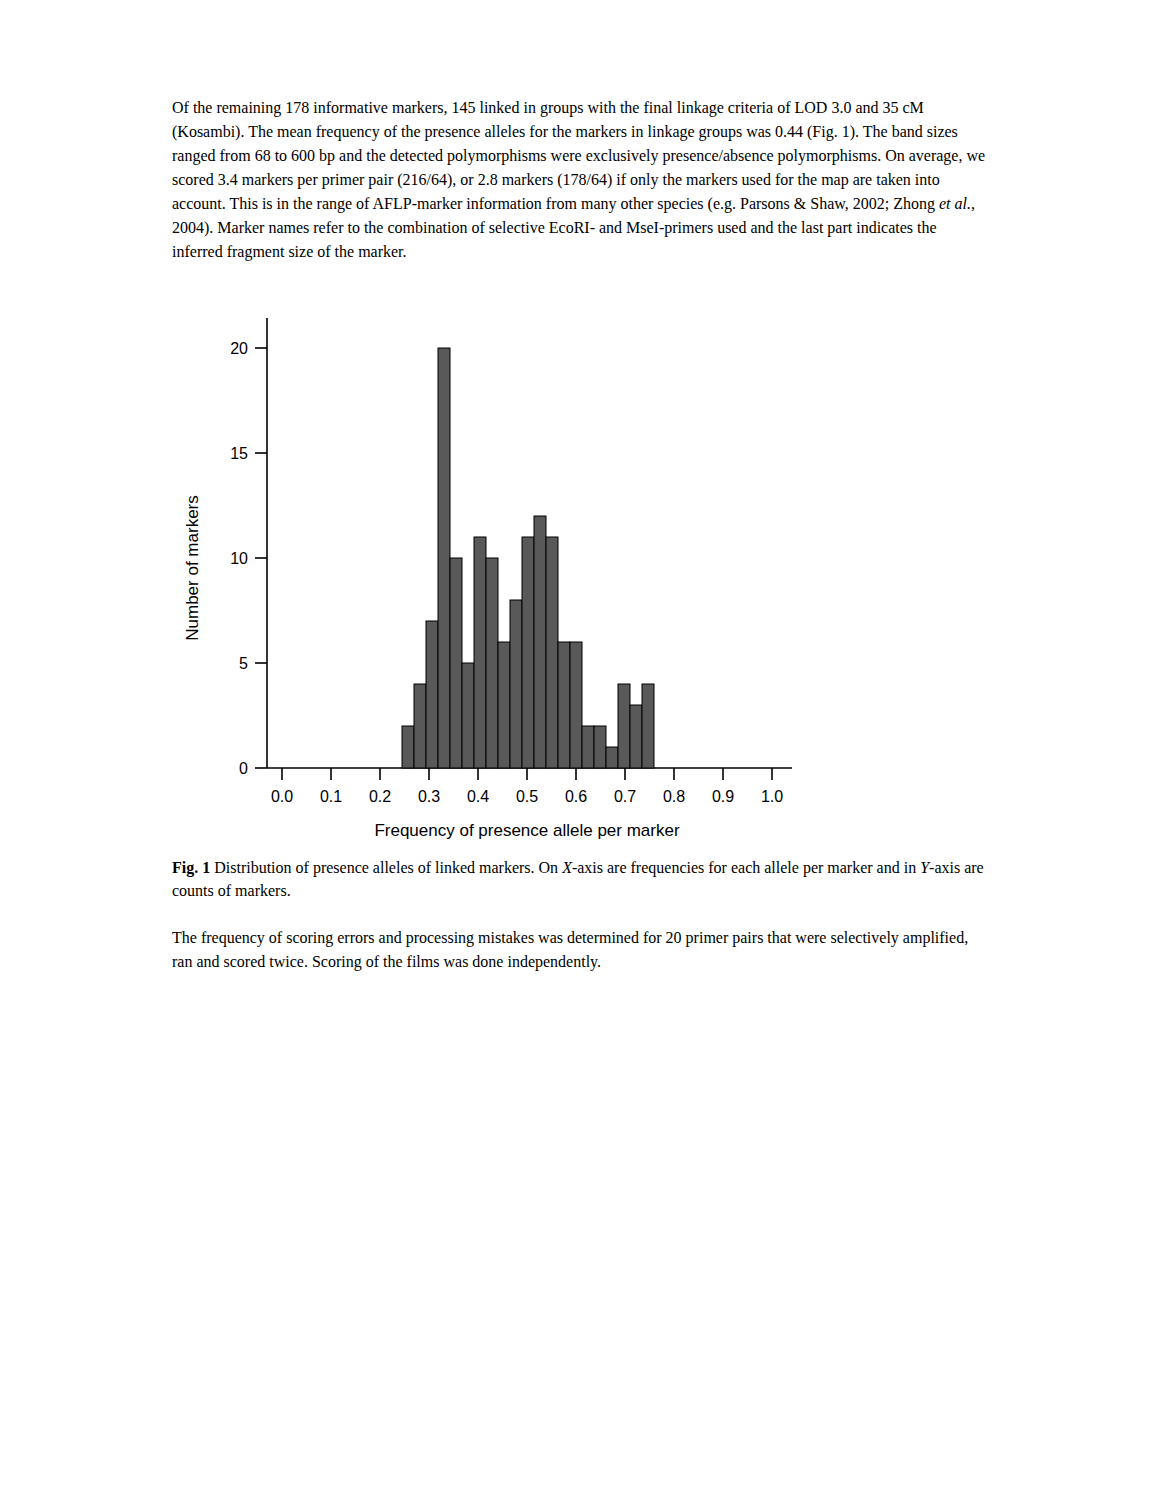Of the remaining 178 informative markers, 145 linked in groups with the final linkage criteria of LOD 3.0 and 35 cM (Kosambi). The mean frequency of the presence alleles for the markers in linkage groups was 0.44 (Fig. 1). The band sizes ranged from 68 to 600 bp and the detected polymorphisms were exclusively presence/absence polymorphisms. On average, we scored 3.4 markers per primer pair (216/64), or 2.8 markers (178/64) if only the markers used for the map are taken into account. This is in the range of AFLP-marker information from many other species (e.g. Parsons & Shaw, 2002; Zhong et al., 2004). Marker names refer to the combination of selective EcoRI- and MseI-primers used and the last part indicates the inferred fragment size of the marker.
Number of markers 0 5 10 15 20 0.0 0.1 0.2 0.3 0.4 0.5 0.6 0.7 0.8 0.9 1.0 Frequency of presence allele per marker
Fig. 1 Distribution of presence alleles of linked markers. On X-axis are frequencies for each allele per marker and in Y-axis are counts of markers.
The frequency of scoring errors and processing mistakes was determined for 20 primer pairs that were selectively amplified, ran and scored twice. Scoring of the films was done independently.